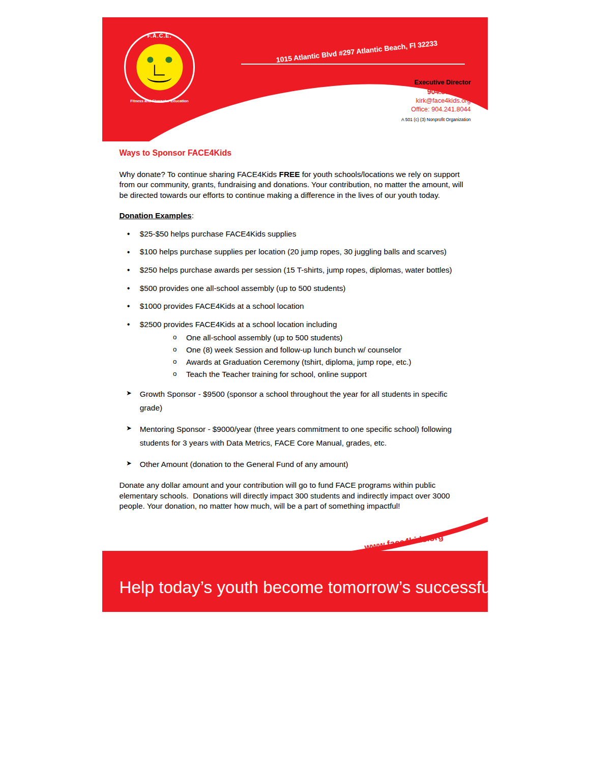F.A.C.E.
Fitness and Character Education
1015 Atlantic Blvd #297 Atlantic Beach, Fl 32233
Kirk Farber
Executive Director
904.838.2086
kirk@face4kids.org
Office: 904.241.8044
A 501 (c) (3) Nonprofit Organization
Ways to Sponsor FACE4Kids
Why donate? To continue sharing FACE4Kids FREE for youth schools/locations we rely on support from our community, grants, fundraising and donations. Your contribution, no matter the amount, will be directed towards our efforts to continue making a difference in the lives of our youth today.
Donation Examples
:
$25-$50 helps purchase FACE4Kids supplies
$100 helps purchase supplies per location (20 jump ropes, 30 juggling balls and scarves)
$250 helps purchase awards per session (15 T-shirts, jump ropes, diplomas, water bottles)
$500 provides one all-school assembly (up to 500 students)
$1000 provides FACE4Kids at a school location
$2500 provides FACE4Kids at a school location including
One all-school assembly (up to 500 students)
One (8) week Session and follow-up lunch bunch w/ counselor
Awards at Graduation Ceremony (tshirt, diploma, jump rope, etc.)
Teach the Teacher training for school, online support
Growth Sponsor - $9500 (sponsor a school throughout the year for all students in specific grade)
Mentoring Sponsor - $9000/year (three years commitment to one specific school) following students for 3 years with Data Metrics, FACE Core Manual, grades, etc.
Other Amount (donation to the General Fund of any amount)
Donate any dollar amount and your contribution will go to fund FACE programs within public elementary schools. Donations will directly impact 300 students and indirectly impact over 3000 people. Your donation, no matter how much, will be a part of something impactful!
www.face4kids.org
Help today’s youth become tomorrow’s successfu